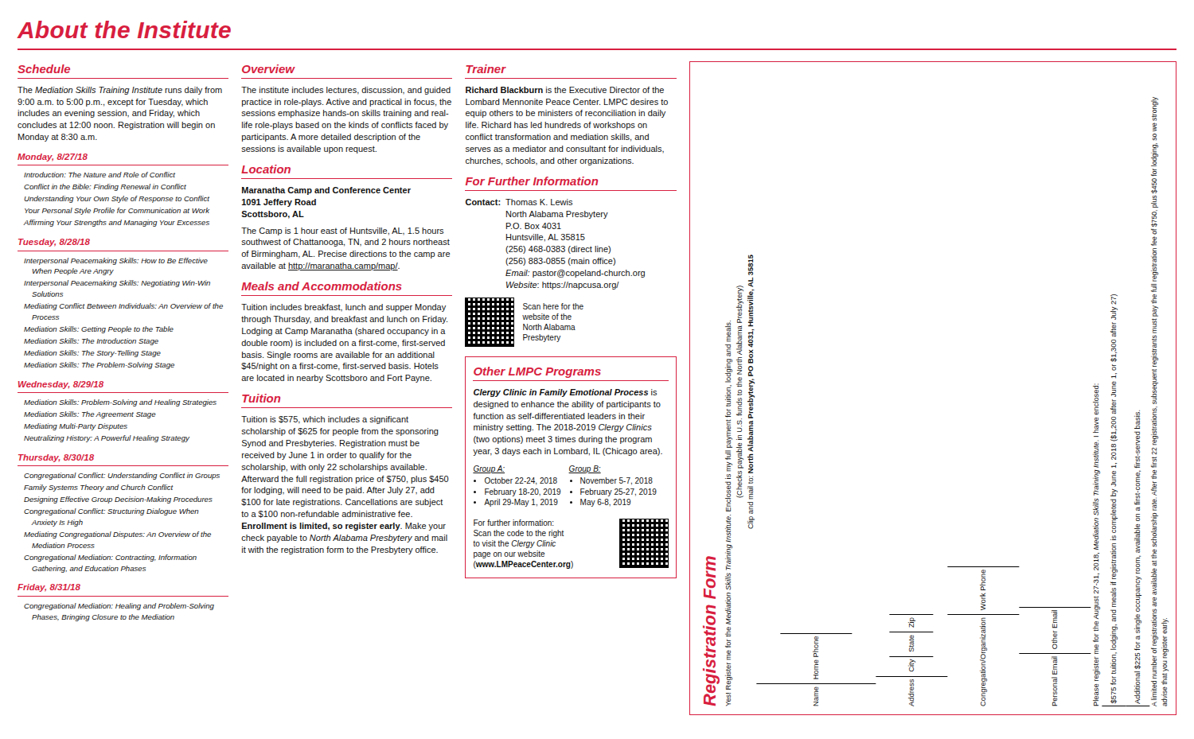About the Institute
Schedule
The Mediation Skills Training Institute runs daily from 9:00 a.m. to 5:00 p.m., except for Tuesday, which includes an evening session, and Friday, which concludes at 12:00 noon. Registration will begin on Monday at 8:30 a.m.
Monday, 8/27/18
Introduction: The Nature and Role of Conflict
Conflict in the Bible: Finding Renewal in Conflict
Understanding Your Own Style of Response to Conflict
Your Personal Style Profile for Communication at Work
Affirming Your Strengths and Managing Your Excesses
Tuesday, 8/28/18
Interpersonal Peacemaking Skills: How to Be EffectiveWhen People Are Angry
Interpersonal Peacemaking Skills: Negotiating Win-WinSolutions
Mediating Conflict Between Individuals: An Overview of theProcess
Mediation Skills: Getting People to the Table
Mediation Skills: The Introduction Stage
Mediation Skills: The Story-Telling Stage
Mediation Skills: The Problem-Solving Stage
Wednesday, 8/29/18
Mediation Skills: Problem-Solving and Healing Strategies
Mediation Skills: The Agreement Stage
Mediating Multi-Party Disputes
Neutralizing History: A Powerful Healing Strategy
Thursday, 8/30/18
Congregational Conflict: Understanding Conflict in Groups
Family Systems Theory and Church Conflict
Designing Effective Group Decision-Making Procedures
Congregational Conflict: Structuring Dialogue WhenAnxiety Is High
Mediating Congregational Disputes: An Overview of theMediation Process
Congregational Mediation: Contracting, InformationGathering, and Education Phases
Friday, 8/31/18
Congregational Mediation: Healing and Problem-SolvingPhases, Bringing Closure to the Mediation
Overview
The institute includes lectures, discussion, and guided practice in role-plays. Active and practical in focus, the sessions emphasize hands-on skills training and real-life role-plays based on the kinds of conflicts faced by participants. A more detailed description of the sessions is available upon request.
Location
Maranatha Camp and Conference Center
1091 Jeffery Road
Scottsboro, AL
The Camp is 1 hour east of Huntsville, AL, 1.5 hours southwest of Chattanooga, TN, and 2 hours northeast of Birmingham, AL. Precise directions to the camp are available at http://maranatha.camp/map/.
Meals and Accommodations
Tuition includes breakfast, lunch and supper Monday through Thursday, and breakfast and lunch on Friday. Lodging at Camp Maranatha (shared occupancy in a double room) is included on a first-come, first-served basis. Single rooms are available for an additional $45/night on a first-come, first-served basis. Hotels are located in nearby Scottsboro and Fort Payne.
Tuition
Tuition is $575, which includes a significant scholarship of $625 for people from the sponsoring Synod and Presbyteries. Registration must be received by June 1 in order to qualify for the scholarship, with only 22 scholarships available. Afterward the full registration price of $750, plus $450 for lodging, will need to be paid. After July 27, add $100 for late registrations. Cancellations are subject to a $100 non-refundable administrative fee. Enrollment is limited, so register early. Make your check payable to North Alabama Presbytery and mail it with the registration form to the Presbytery office.
Trainer
Richard Blackburn is the Executive Director of the Lombard Mennonite Peace Center. LMPC desires to equip others to be ministers of reconciliation in daily life. Richard has led hundreds of workshops on conflict transformation and mediation skills, and serves as a mediator and consultant for individuals, churches, schools, and other organizations.
For Further Information
| Contact: | Thomas K. Lewis North Alabama Presbytery P.O. Box 4031 Huntsville, AL 35815 (256) 468-0383 (direct line) (256) 883-0855 (main office) Email: pastor@copeland-church.org Website : https://napcusa.org/ |
Scan here for the
website of the
North Alabama
Presbytery
Other LMPC Programs
Clergy Clinic in Family Emotional Process is designed to enhance the ability of participants to function as self-differentiated leaders in their ministry setting. The 2018-2019 Clergy Clinics (two options) meet 3 times during the program year, 3 days each in Lombard, IL (Chicago area).
Group A:
October 22-24, 2018
February 18-20, 2019
April 29-May 1, 2019
Group B:
November 5-7, 2018
February 25-27, 2019
May 6-8, 2019
For further information:
Scan the code to the right
to visit the Clergy Clinic
page on our website
(www.LMPeaceCenter.org)
Registration Form
Yes! Register me for the Mediation Skills Training Institute. Enclosed is my full payment for tuition, lodging and meals.
(Checks payable in U.S. funds to the North Alabama Presbytery)
Clip and mail to: North Alabama Presbytery, PO Box 4031, Huntsville, AL 35815
Name Home Phone
Address City State Zip
Congregation/Organization Work Phone
Personal Email Other Email
Please register me for the August 27-31, 2018, Mediation Skills Training Institute. I have enclosed:
$575 for tuition, lodging, and meals if registration is completed by June 1, 2018 ($1,200 after June 1, or $1,300 after July 27)
Additional $225 for a single occupancy room, available on a first-come, first-served basis.
A limited number of registrations are available at the scholarship rate. After the first 22 registrations, subsequent registrants must pay the full registration fee of $750, plus $450 for lodging, so we strongly advise that you register early.